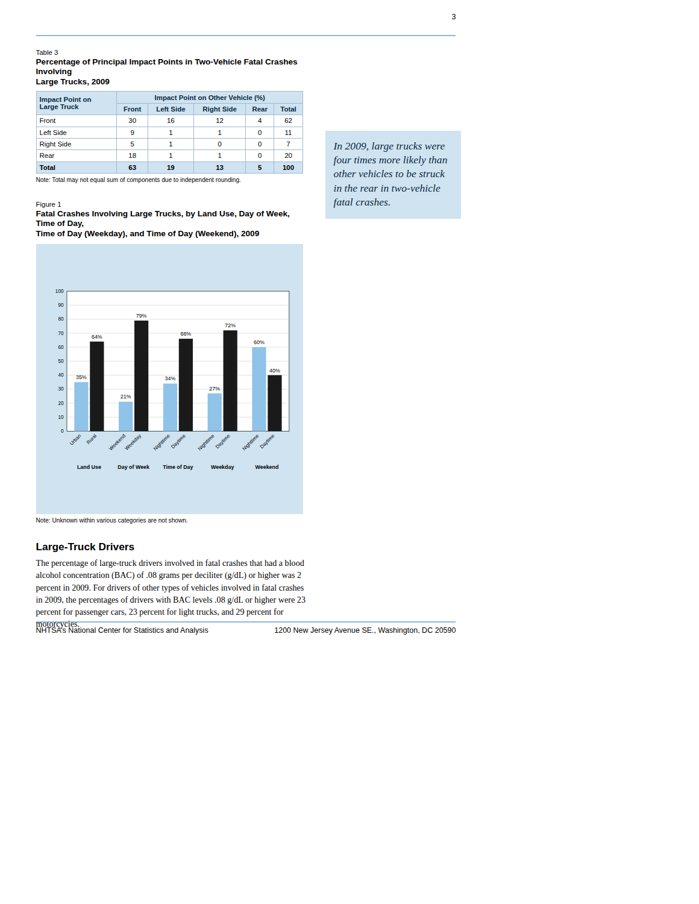3
Table 3
Percentage of Principal Impact Points in Two-Vehicle Fatal Crashes Involving
Large Trucks, 2009
| Impact Point on Large Truck | Impact Point on Other Vehicle (%) |
| --- | --- |
| Front | Left Side | Right Side | Rear | Total |
| Front | 30 | 16 | 12 | 4 | 62 |
| Left Side | 9 | 1 | 1 | 0 | 11 |
| Right Side | 5 | 1 | 0 | 0 | 7 |
| Rear | 18 | 1 | 1 | 0 | 20 |
| Total | 63 | 19 | 13 | 5 | 100 |
Note: Total may not equal sum of components due to independent rounding.
Figure 1
Fatal Crashes Involving Large Trucks, by Land Use, Day of Week, Time of Day,
Time of Day (Weekday), and Time of Day (Weekend), 2009
100 90 80 70 60 50 40 30 20 10 0 35% 64% 21% 79% 34% 66% 27% 72% 60% 40% Urban Rural Weekend Weekday Nighttime Daytime Nighttime Daytime Nighttime Daytime Land Use Day of Week Time of Day Weekday Weekend
Note: Unknown within various categories are not shown.
Large-Truck Drivers
The percentage of large-truck drivers involved in fatal crashes that had a blood alcohol concentration (BAC) of .08 grams per deciliter (g/dL) or higher was 2 percent in 2009. For drivers of other types of vehicles involved in fatal crashes in 2009, the percentages of drivers with BAC levels .08 g/dL or higher were 23 percent for passenger cars, 23 percent for light trucks, and 29 percent for motorcycles.
In 2009, large trucks were four times more likely than other vehicles to be struck in the rear in two-vehicle fatal crashes.
NHTSA’s National Center for Statistics and Analysis 1200 New Jersey Avenue SE., Washington, DC 20590